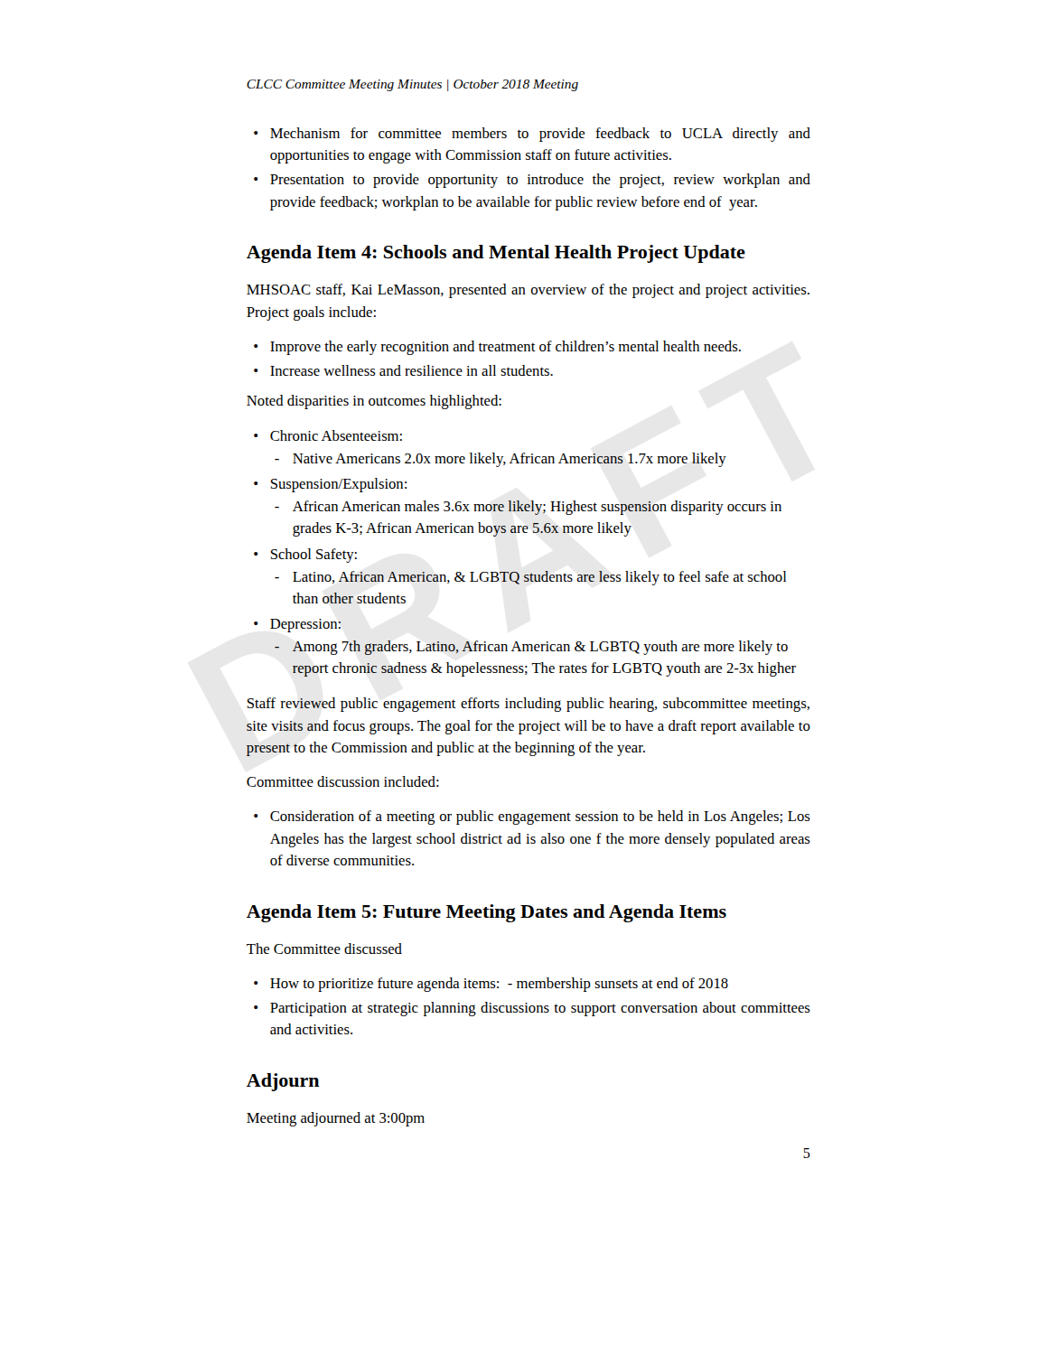DRAFT
CLCC Committee Meeting Minutes | October 2018 Meeting
Mechanism for committee members to provide feedback to UCLA directly and opportunities to engage with Commission staff on future activities.
Presentation to provide opportunity to introduce the project, review workplan and provide feedback; workplan to be available for public review before end of year.
Agenda Item 4: Schools and Mental Health Project Update
MHSOAC staff, Kai LeMasson, presented an overview of the project and project activities. Project goals include:
Improve the early recognition and treatment of children’s mental health needs.
Increase wellness and resilience in all students.
Noted disparities in outcomes highlighted:
Chronic Absenteeism:
Native Americans 2.0x more likely, African Americans 1.7x more likely
Suspension/Expulsion:
African American males 3.6x more likely; Highest suspension disparity occurs in grades K-3; African American boys are 5.6x more likely
School Safety:
Latino, African American, & LGBTQ students are less likely to feel safe at school than other students
Depression:
Among 7th graders, Latino, African American & LGBTQ youth are more likely to report chronic sadness & hopelessness; The rates for LGBTQ youth are 2-3x higher
Staff reviewed public engagement efforts including public hearing, subcommittee meetings, site visits and focus groups. The goal for the project will be to have a draft report available to present to the Commission and public at the beginning of the year.
Committee discussion included:
Consideration of a meeting or public engagement session to be held in Los Angeles; Los Angeles has the largest school district ad is also one f the more densely populated areas of diverse communities.
Agenda Item 5: Future Meeting Dates and Agenda Items
The Committee discussed
How to prioritize future agenda items: - membership sunsets at end of 2018
Participation at strategic planning discussions to support conversation about committees and activities.
Adjourn
Meeting adjourned at 3:00pm
5